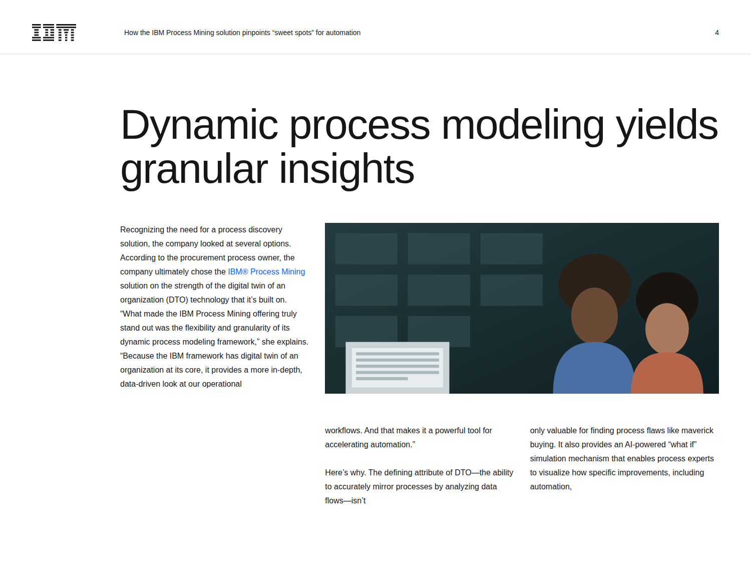How the IBM Process Mining solution pinpoints “sweet spots” for automation
4
Dynamic process modeling yields granular insights
Recognizing the need for a process discovery solution, the company looked at several options. According to the procurement process owner, the company ultimately chose the IBM® Process Mining solution on the strength of the digital twin of an organization (DTO) technology that it’s built on. “What made the IBM Process Mining offering truly stand out was the flexibility and granularity of its dynamic process modeling framework,” she explains. “Because the IBM framework has digital twin of an organization at its core, it provides a more in-depth, data-driven look at our operational
workflows. And that makes it a powerful tool for accelerating automation.”
Here’s why. The defining attribute of DTO—the ability to accurately mirror processes by analyzing data flows—isn’t
only valuable for finding process flaws like maverick buying. It also provides an AI-powered “what if” simulation mechanism that enables process experts to visualize how specific improvements, including automation,